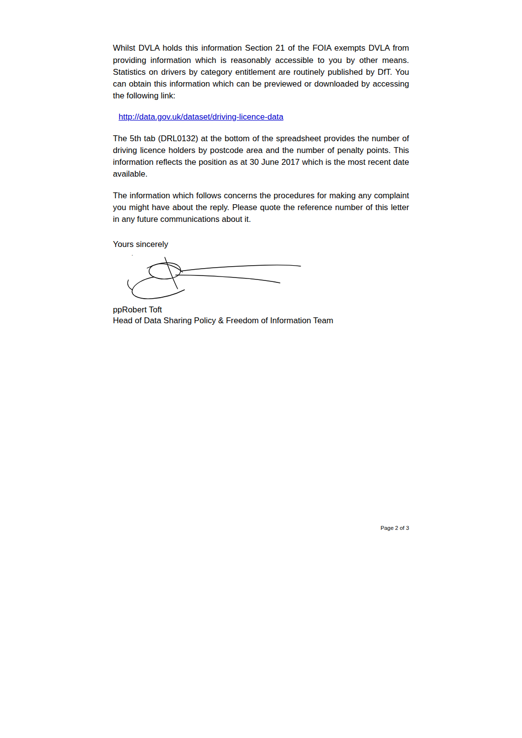Whilst DVLA holds this information Section 21 of the FOIA exempts DVLA from providing information which is reasonably accessible to you by other means. Statistics on drivers by category entitlement are routinely published by DfT. You can obtain this information which can be previewed or downloaded by accessing the following link:
http://data.gov.uk/dataset/driving-licence-data
The 5th tab (DRL0132) at the bottom of the spreadsheet provides the number of driving licence holders by postcode area and the number of penalty points. This information reflects the position as at 30 June 2017 which is the most recent date available.
The information which follows concerns the procedures for making any complaint you might have about the reply. Please quote the reference number of this letter in any future communications about it.
Yours sincerely
'
ppRobert Toft
Head of Data Sharing Policy & Freedom of Information Team
Page 2 of 3